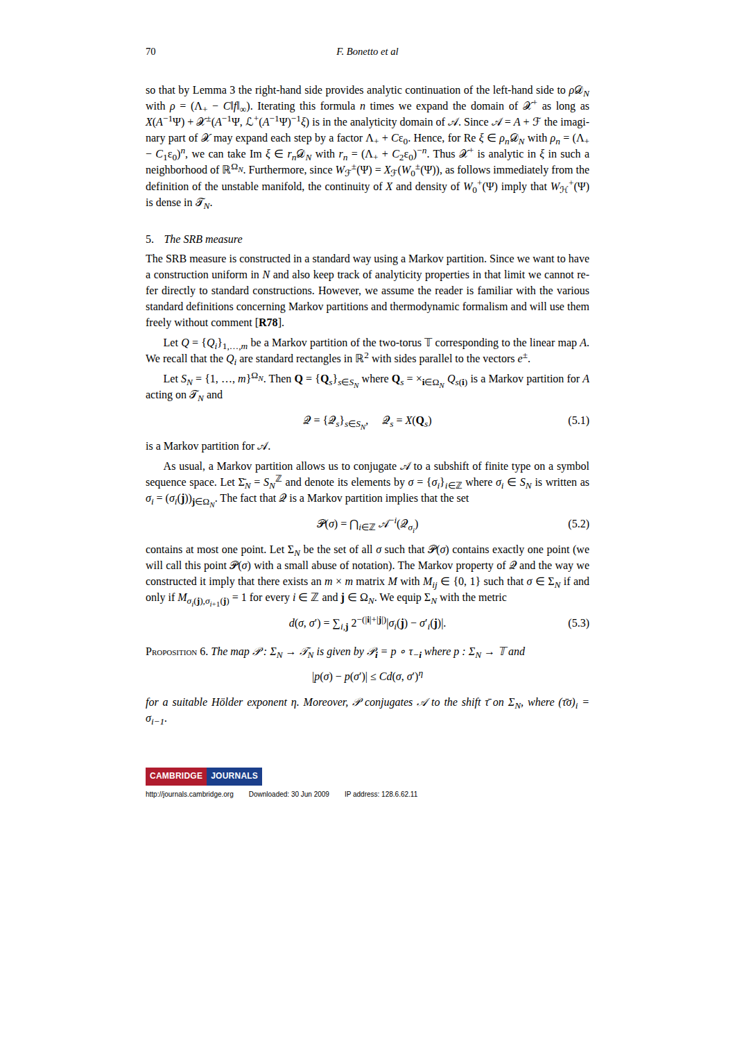70
F. Bonetto et al
so that by Lemma 3 the right-hand side provides analytic continuation of the left-hand side to ρ 𝒟N with ρ = (Λ+ − C‖f‖∞). Iterating this formula n times we expand the domain of 𝒳+ as long as X(A−1Ψ) + 𝒳±(A−1Ψ, ℒ+(A−1Ψ)−1ξ) is in the analyticity domain of 𝒜. Since 𝒜 = A + ℱ the imaginary part of 𝒳 may expand each step by a factor Λ+ + Cε0. Hence, for Re ξ ∈ ρn𝒟N with ρn = (Λ+ − C1ε0)n, we can take Im ξ ∈ rn𝒟N with rn = (Λ+ + C2ε0)−n. Thus 𝒳+ is analytic in ξ in such a neighborhood of ℝΩN. Furthermore, since Wℱ±(Ψ) = Xℱ(W0±(Ψ)), as follows immediately from the definition of the unstable manifold, the continuity of X and density of W0+(Ψ) imply that Wℋ+(Ψ) is dense in 𝒯N.
5. The SRB measure
The SRB measure is constructed in a standard way using a Markov partition. Since we want to have a construction uniform in N and also keep track of analyticity properties in that limit we cannot refer directly to standard constructions. However, we assume the reader is familiar with the various standard definitions concerning Markov partitions and thermodynamic formalism and will use them freely without comment [R78].
Let Q = {Qi}1,…,m be a Markov partition of the two-torus 𝕋 corresponding to the linear map A. We recall that the Qi are standard rectangles in ℝ2 with sides parallel to the vectors e±.
Let SN = {1, …, m}ΩN. Then Q = {Qs}s∈SN where Qs = ×i∈ΩN Qs(i) is a Markov partition for A acting on 𝒯N and
𝒬 = {𝒬s}s∈SN, 𝒬s = X(Qs) (5.1)
is a Markov partition for 𝒜.
As usual, a Markov partition allows us to conjugate 𝒜 to a subshift of finite type on a symbol sequence space. Let Σ̄N = SNℤ and denote its elements by σ = {σi}i∈ℤ where σi ∈ SN is written as σi = (σi(j))j∈ΩN. The fact that 𝒬 is a Markov partition implies that the set
𝒫(σ) = ⋂i∈ℤ 𝒜−i(𝒬σi) (5.2)
contains at most one point. Let ΣN be the set of all σ such that 𝒫(σ) contains exactly one point (we will call this point 𝒫(σ) with a small abuse of notation). The Markov property of 𝒬 and the way we constructed it imply that there exists an m × m matrix M with Mij ∈ {0, 1} such that σ ∈ ΣN if and only if Mσi(j),σi+1(j) = 1 for every i ∈ ℤ and j ∈ ΩN. We equip ΣN with the metric
d(σ, σ′) = ∑i,j 2−(|i|+|j|)|σi(j) − σ′i(j)|. (5.3)
Proposition 6. The map 𝒫 : ΣN → 𝒯N is given by 𝒫i = p ∘ τ−i where p : ΣN → 𝕋 and
|p(σ) − p(σ′)| ≤ Cd(σ, σ′)η
for a suitable Hölder exponent η. Moreover, 𝒫 conjugates 𝒜 to the shift τ̄ on ΣN, where (τ̄σ)i = σi−1.
CAMBRIDGE JOURNALS
http://journals.cambridge.org Downloaded: 30 Jun 2009 IP address: 128.6.62.11